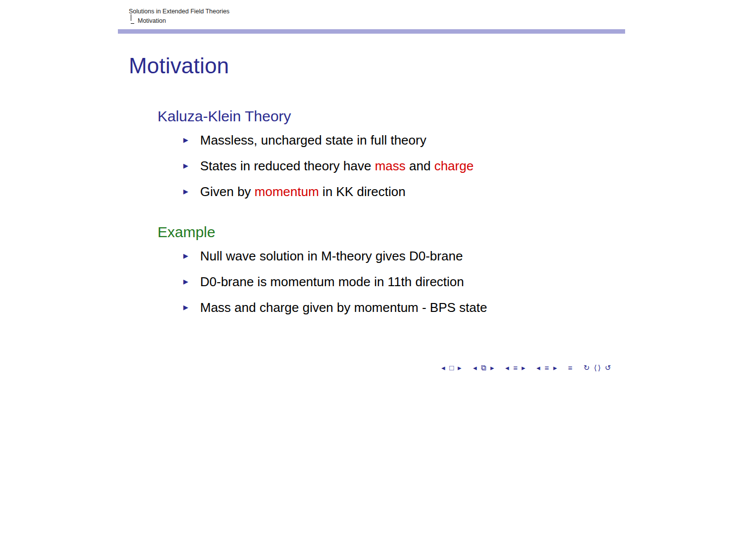Solutions in Extended Field Theories Motivation
Motivation
Kaluza-Klein Theory
Massless, uncharged state in full theory
States in reduced theory have mass and charge
Given by momentum in KK direction
Example
Null wave solution in M-theory gives D0-brane
D0-brane is momentum mode in 11th direction
Mass and charge given by momentum - BPS state
◂ □ ▸ ◂ ⧉ ▸ ◂ ≡ ▸ ◂ ≡ ▸ ≡ ↻ ⟨⟩ ↺